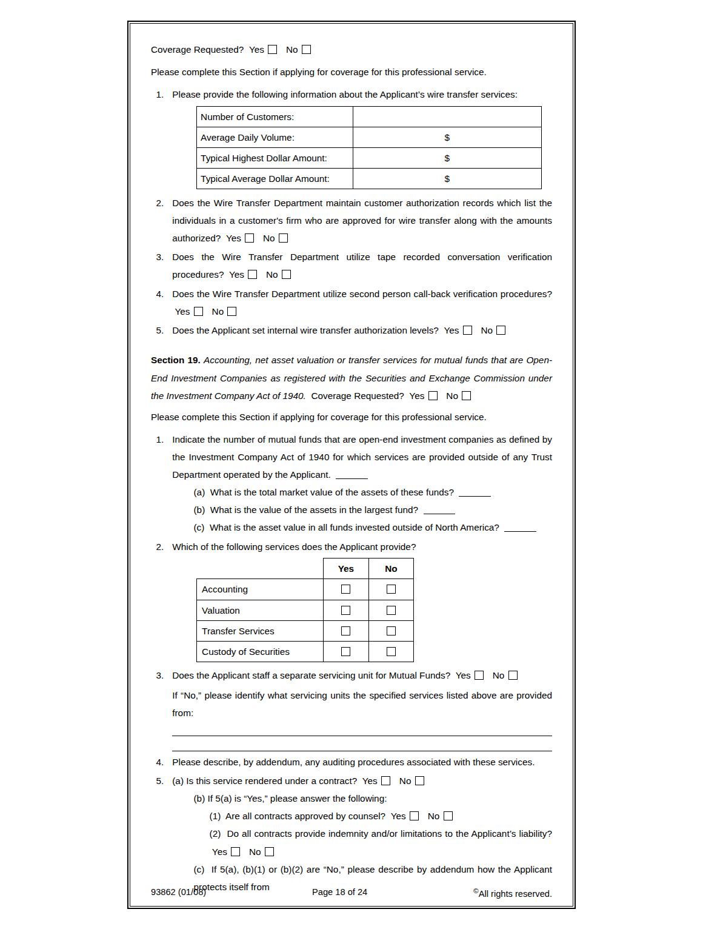Coverage Requested? Yes No
Please complete this Section if applying for coverage for this professional service.
Please provide the following information about the Applicant’s wire transfer services:
| Number of Customers: | |
| Average Daily Volume: | $ |
| Typical Highest Dollar Amount: | $ |
| Typical Average Dollar Amount: | $ |
Does the Wire Transfer Department maintain customer authorization records which list the individuals in a customer's firm who are approved for wire transfer along with the amounts authorized? Yes No
Does the Wire Transfer Department utilize tape recorded conversation verification procedures? Yes No
Does the Wire Transfer Department utilize second person call-back verification procedures? Yes No
Does the Applicant set internal wire transfer authorization levels? Yes No
Section 19. Accounting, net asset valuation or transfer services for mutual funds that are Open-End Investment Companies as registered with the Securities and Exchange Commission under the Investment Company Act of 1940. Coverage Requested? Yes No
Please complete this Section if applying for coverage for this professional service.
Indicate the number of mutual funds that are open-end investment companies as defined by the Investment Company Act of 1940 for which services are provided outside of any Trust Department operated by the Applicant.
(a) What is the total market value of the assets of these funds?
(b) What is the value of the assets in the largest fund?
(c) What is the asset value in all funds invested outside of North America?
Which of the following services does the Applicant provide?
| | Yes | No |
| Accounting | | |
| Valuation | | |
| Transfer Services | | |
| Custody of Securities | | |
Does the Applicant staff a separate servicing unit for Mutual Funds? Yes No
If “No,” please identify what servicing units the specified services listed above are provided from:
Please describe, by addendum, any auditing procedures associated with these services.
(a) Is this service rendered under a contract? Yes No
(b) If 5(a) is “Yes,” please answer the following:
(1) Are all contracts approved by counsel? Yes No
(2) Do all contracts provide indemnity and/or limitations to the Applicant’s liability? Yes No
(c) If 5(a), (b)(1) or (b)(2) are “No,” please describe by addendum how the Applicant protects itself from
93862 (01/08) Page 18 of 24 ©All rights reserved.